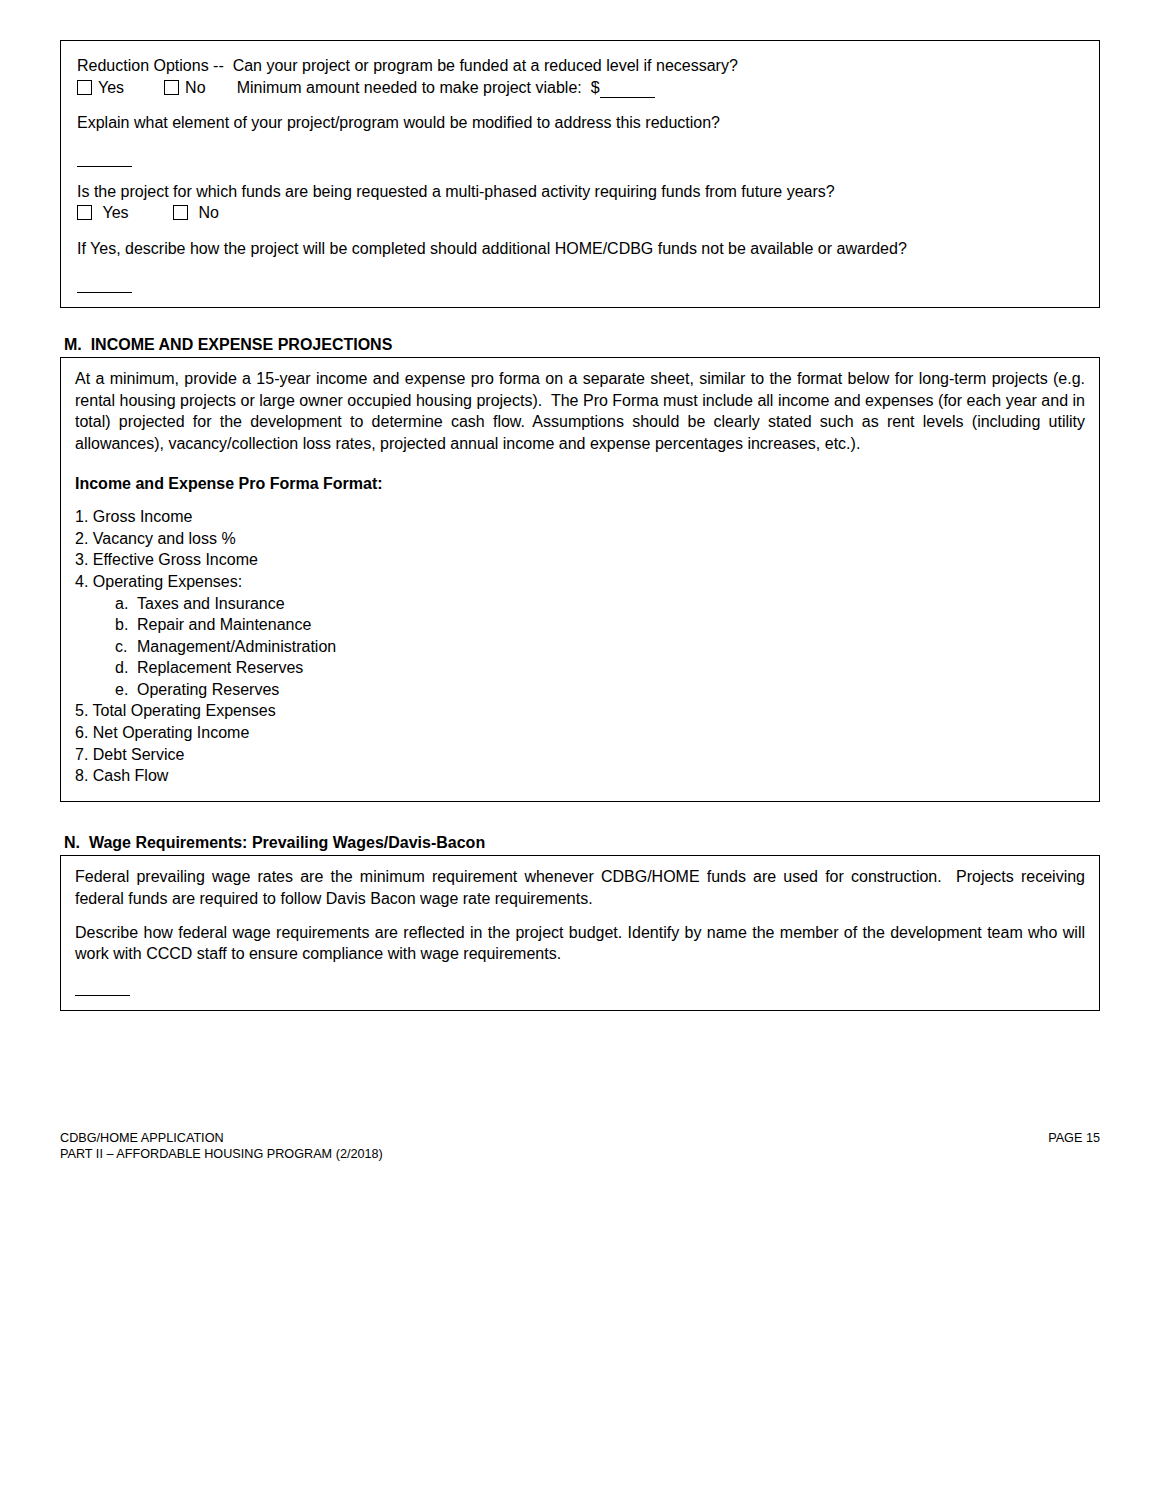Reduction Options -- Can your project or program be funded at a reduced level if necessary?
Yes No Minimum amount needed to make project viable: $
Explain what element of your project/program would be modified to address this reduction?
Is the project for which funds are being requested a multi-phased activity requiring funds from future years?
Yes No
If Yes, describe how the project will be completed should additional HOME/CDBG funds not be available or awarded?
M. INCOME AND EXPENSE PROJECTIONS
At a minimum, provide a 15-year income and expense pro forma on a separate sheet, similar to the format below for long-term projects (e.g. rental housing projects or large owner occupied housing projects). The Pro Forma must include all income and expenses (for each year and in total) projected for the development to determine cash flow. Assumptions should be clearly stated such as rent levels (including utility allowances), vacancy/collection loss rates, projected annual income and expense percentages increases, etc.).
Income and Expense Pro Forma Format:
1. Gross Income
2. Vacancy and loss %
3. Effective Gross Income
4. Operating Expenses:
a. Taxes and Insurance
b. Repair and Maintenance
c. Management/Administration
d. Replacement Reserves
e. Operating Reserves
5. Total Operating Expenses
6. Net Operating Income
7. Debt Service
8. Cash Flow
N. Wage Requirements: Prevailing Wages/Davis-Bacon
Federal prevailing wage rates are the minimum requirement whenever CDBG/HOME funds are used for construction. Projects receiving federal funds are required to follow Davis Bacon wage rate requirements.
Describe how federal wage requirements are reflected in the project budget. Identify by name the member of the development team who will work with CCCD staff to ensure compliance with wage requirements.
CDBG/HOME APPLICATION
PART II – AFFORDABLE HOUSING PROGRAM (2/2018)
PAGE 15